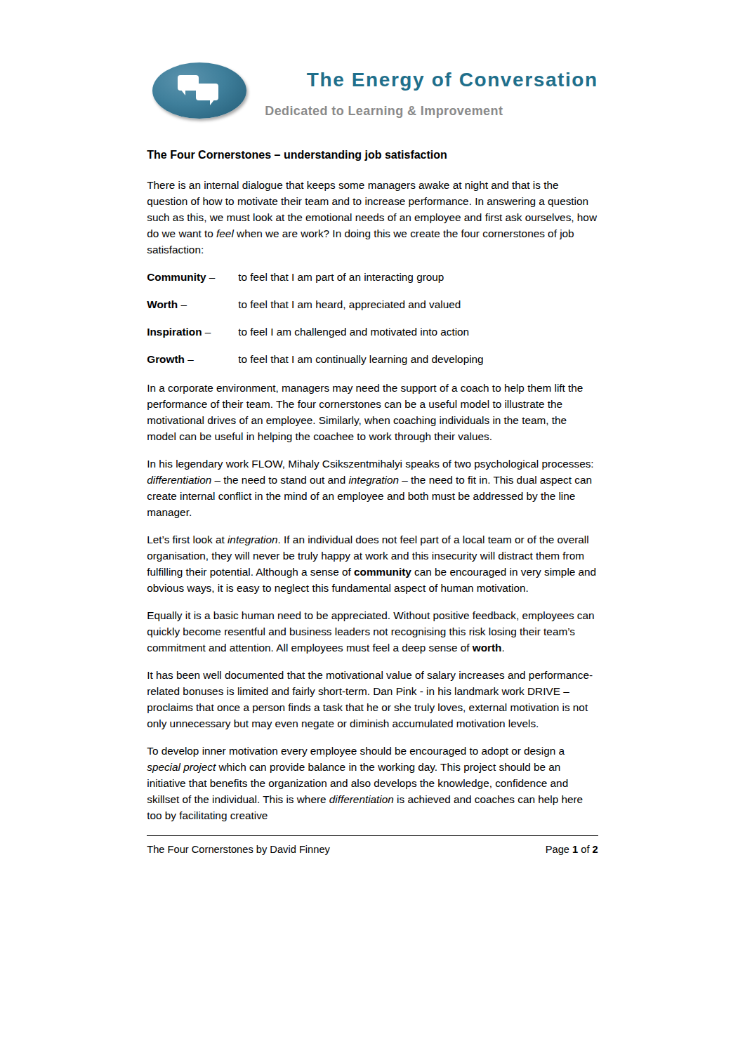The Energy of Conversation
Dedicated to Learning & Improvement
The Four Cornerstones – understanding job satisfaction
There is an internal dialogue that keeps some managers awake at night and that is the question of how to motivate their team and to increase performance. In answering a question such as this, we must look at the emotional needs of an employee and first ask ourselves, how do we want to feel when we are work? In doing this we create the four cornerstones of job satisfaction:
Community –
to feel that I am part of an interacting group
Worth –
to feel that I am heard, appreciated and valued
Inspiration –
to feel I am challenged and motivated into action
Growth –
to feel that I am continually learning and developing
In a corporate environment, managers may need the support of a coach to help them lift the performance of their team. The four cornerstones can be a useful model to illustrate the motivational drives of an employee. Similarly, when coaching individuals in the team, the model can be useful in helping the coachee to work through their values.
In his legendary work FLOW, Mihaly Csikszentmihalyi speaks of two psychological processes: differentiation – the need to stand out and integration – the need to fit in. This dual aspect can create internal conflict in the mind of an employee and both must be addressed by the line manager.
Let’s first look at integration. If an individual does not feel part of a local team or of the overall organisation, they will never be truly happy at work and this insecurity will distract them from fulfilling their potential. Although a sense of community can be encouraged in very simple and obvious ways, it is easy to neglect this fundamental aspect of human motivation.
Equally it is a basic human need to be appreciated. Without positive feedback, employees can quickly become resentful and business leaders not recognising this risk losing their team’s commitment and attention. All employees must feel a deep sense of worth.
It has been well documented that the motivational value of salary increases and performance-related bonuses is limited and fairly short-term. Dan Pink - in his landmark work DRIVE – proclaims that once a person finds a task that he or she truly loves, external motivation is not only unnecessary but may even negate or diminish accumulated motivation levels.
To develop inner motivation every employee should be encouraged to adopt or design a special project which can provide balance in the working day. This project should be an initiative that benefits the organization and also develops the knowledge, confidence and skillset of the individual. This is where differentiation is achieved and coaches can help here too by facilitating creative
The Four Cornerstones by David Finney
Page 1 of 2